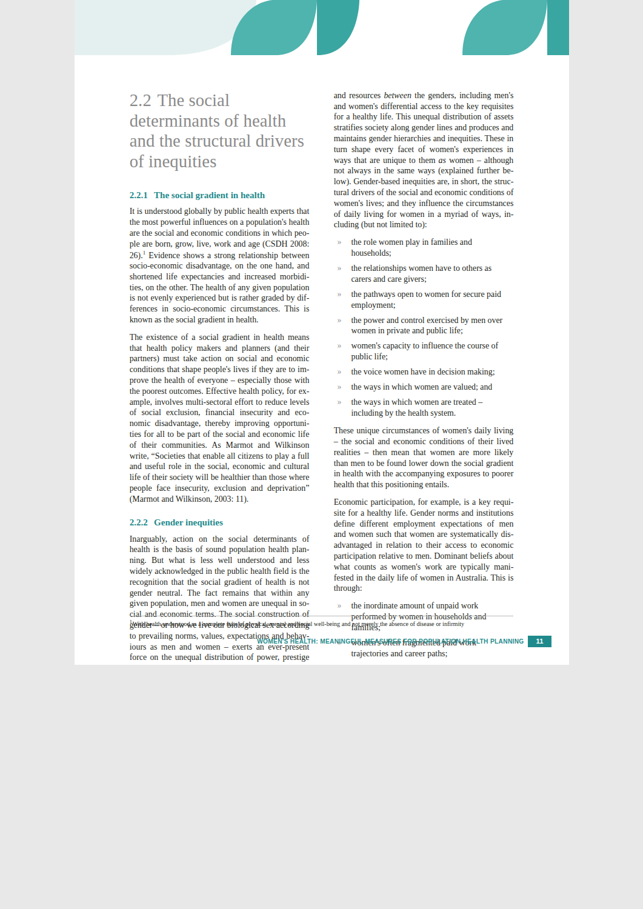2.2 The social determinants of health and the structural drivers of inequities
2.2.1 The social gradient in health
It is understood globally by public health experts that the most powerful influences on a population's health are the social and economic conditions in which people are born, grow, live, work and age (CSDH 2008: 26).1 Evidence shows a strong relationship between socio-economic disadvantage, on the one hand, and shortened life expectancies and increased morbidities, on the other. The health of any given population is not evenly experienced but is rather graded by differences in socio-economic circumstances. This is known as the social gradient in health.
The existence of a social gradient in health means that health policy makers and planners (and their partners) must take action on social and economic conditions that shape people's lives if they are to improve the health of everyone – especially those with the poorest outcomes. Effective health policy, for example, involves multi-sectoral effort to reduce levels of social exclusion, financial insecurity and economic disadvantage, thereby improving opportunities for all to be part of the social and economic life of their communities. As Marmot and Wilkinson write, “Societies that enable all citizens to play a full and useful role in the social, economic and cultural life of their society will be healthier than those where people face insecurity, exclusion and deprivation” (Marmot and Wilkinson, 2003: 11).
2.2.2 Gender inequities
Inarguably, action on the social determinants of health is the basis of sound population health planning. But what is less well understood and less widely acknowledged in the public health field is the recognition that the social gradient of health is not gender neutral. The fact remains that within any given population, men and women are unequal in social and economic terms. The social construction of gender – or how we live our biological sex according to prevailing norms, values, expectations and behaviours as men and women – exerts an ever-present force on the unequal distribution of power, prestige and resources between the genders, including men's and women's differential access to the key requisites for a healthy life. This unequal distribution of assets stratifies society along gender lines and produces and maintains gender hierarchies and inequities. These in turn shape every facet of women's experiences in ways that are unique to them as women – although not always in the same ways (explained further below). Gender-based inequities are, in short, the structural drivers of the social and economic conditions of women's lives; and they influence the circumstances of daily living for women in a myriad of ways, including (but not limited to):
the role women play in families and households;
the relationships women have to others as carers and care givers;
the pathways open to women for secure paid employment;
the power and control exercised by men over women in private and public life;
women's capacity to influence the course of public life;
the voice women have in decision making;
the ways in which women are valued; and
the ways in which women are treated – including by the health system.
These unique circumstances of women's daily living – the social and economic conditions of their lived realities – then mean that women are more likely than men to be found lower down the social gradient in health with the accompanying exposures to poorer health that this positioning entails.
Economic participation, for example, is a key requisite for a healthy life. Gender norms and institutions define different employment expectations of men and women such that women are systematically disadvantaged in relation to their access to economic participation relative to men. Dominant beliefs about what counts as women's work are typically manifested in the daily life of women in Australia. This is through:
the inordinate amount of unpaid work performed by women in households and families;
women's often fragmented paid work trajectories and career paths;
1With health understood as a complete state of physical, mental and social well-being and not merely the absence of disease or infirmity
Women's Health: Meaningful Measures for Population Health Planning
11